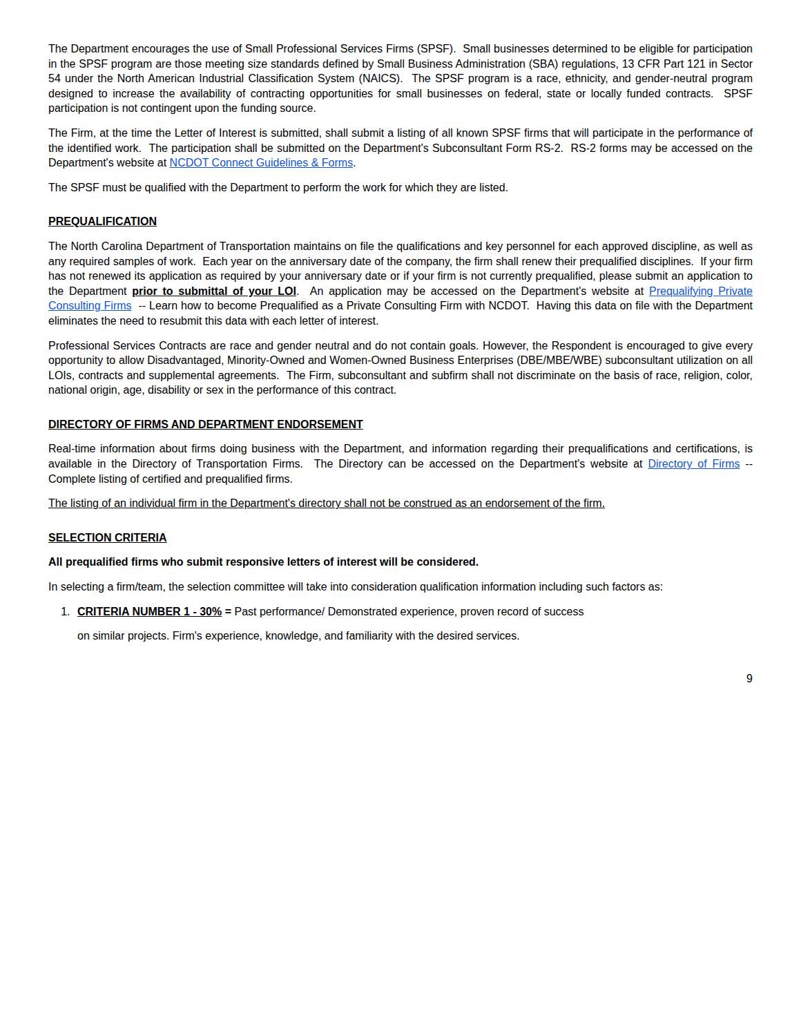The Department encourages the use of Small Professional Services Firms (SPSF). Small businesses determined to be eligible for participation in the SPSF program are those meeting size standards defined by Small Business Administration (SBA) regulations, 13 CFR Part 121 in Sector 54 under the North American Industrial Classification System (NAICS). The SPSF program is a race, ethnicity, and gender-neutral program designed to increase the availability of contracting opportunities for small businesses on federal, state or locally funded contracts. SPSF participation is not contingent upon the funding source.
The Firm, at the time the Letter of Interest is submitted, shall submit a listing of all known SPSF firms that will participate in the performance of the identified work. The participation shall be submitted on the Department's Subconsultant Form RS-2. RS-2 forms may be accessed on the Department's website at NCDOT Connect Guidelines & Forms.
The SPSF must be qualified with the Department to perform the work for which they are listed.
PREQUALIFICATION
The North Carolina Department of Transportation maintains on file the qualifications and key personnel for each approved discipline, as well as any required samples of work. Each year on the anniversary date of the company, the firm shall renew their prequalified disciplines. If your firm has not renewed its application as required by your anniversary date or if your firm is not currently prequalified, please submit an application to the Department prior to submittal of your LOI. An application may be accessed on the Department's website at Prequalifying Private Consulting Firms -- Learn how to become Prequalified as a Private Consulting Firm with NCDOT. Having this data on file with the Department eliminates the need to resubmit this data with each letter of interest.
Professional Services Contracts are race and gender neutral and do not contain goals. However, the Respondent is encouraged to give every opportunity to allow Disadvantaged, Minority-Owned and Women-Owned Business Enterprises (DBE/MBE/WBE) subconsultant utilization on all LOIs, contracts and supplemental agreements. The Firm, subconsultant and subfirm shall not discriminate on the basis of race, religion, color, national origin, age, disability or sex in the performance of this contract.
DIRECTORY OF FIRMS AND DEPARTMENT ENDORSEMENT
Real-time information about firms doing business with the Department, and information regarding their prequalifications and certifications, is available in the Directory of Transportation Firms. The Directory can be accessed on the Department's website at Directory of Firms -- Complete listing of certified and prequalified firms.
The listing of an individual firm in the Department's directory shall not be construed as an endorsement of the firm.
SELECTION CRITERIA
All prequalified firms who submit responsive letters of interest will be considered.
In selecting a firm/team, the selection committee will take into consideration qualification information including such factors as:
CRITERIA NUMBER 1 - 30% = Past performance/ Demonstrated experience, proven record of success on similar projects. Firm's experience, knowledge, and familiarity with the desired services.
9